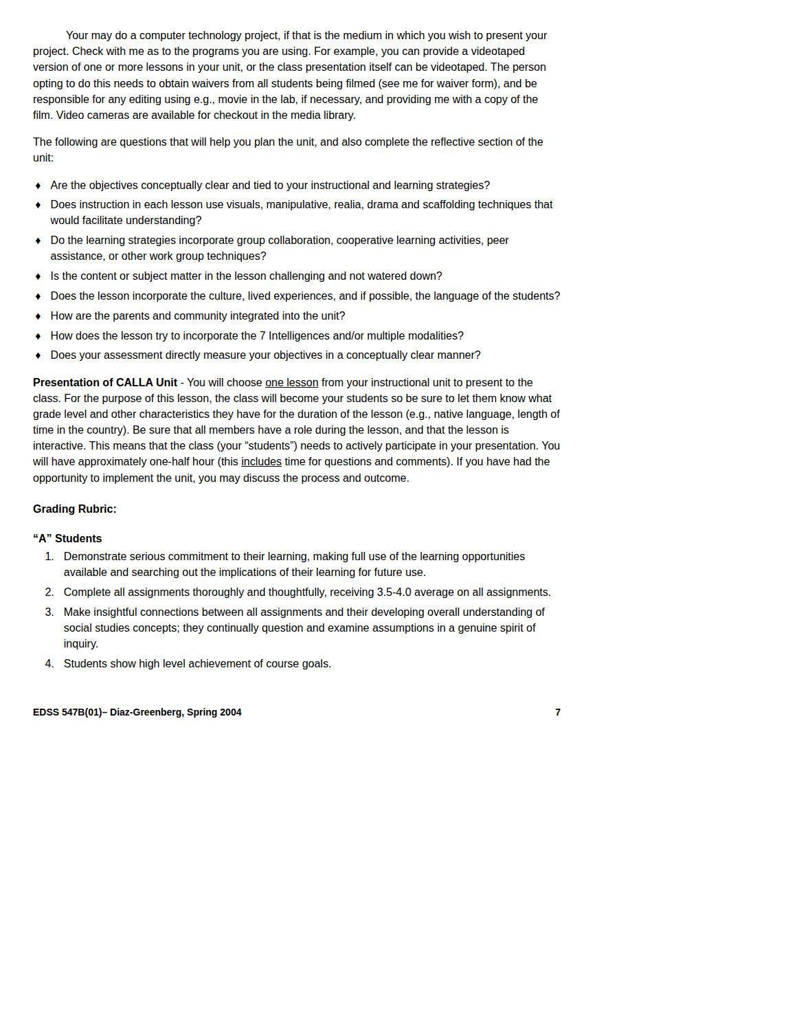Your may do a computer technology project, if that is the medium in which you wish to present your project. Check with me as to the programs you are using. For example, you can provide a videotaped version of one or more lessons in your unit, or the class presentation itself can be videotaped. The person opting to do this needs to obtain waivers from all students being filmed (see me for waiver form), and be responsible for any editing using e.g., movie in the lab, if necessary, and providing me with a copy of the film. Video cameras are available for checkout in the media library.
The following are questions that will help you plan the unit, and also complete the reflective section of the unit:
Are the objectives conceptually clear and tied to your instructional and learning strategies?
Does instruction in each lesson use visuals, manipulative, realia, drama and scaffolding techniques that would facilitate understanding?
Do the learning strategies incorporate group collaboration, cooperative learning activities, peer assistance, or other work group techniques?
Is the content or subject matter in the lesson challenging and not watered down?
Does the lesson incorporate the culture, lived experiences, and if possible, the language of the students?
How are the parents and community integrated into the unit?
How does the lesson try to incorporate the 7 Intelligences and/or multiple modalities?
Does your assessment directly measure your objectives in a conceptually clear manner?
Presentation of CALLA Unit - You will choose one lesson from your instructional unit to present to the class. For the purpose of this lesson, the class will become your students so be sure to let them know what grade level and other characteristics they have for the duration of the lesson (e.g., native language, length of time in the country). Be sure that all members have a role during the lesson, and that the lesson is interactive. This means that the class (your “students”) needs to actively participate in your presentation. You will have approximately one-half hour (this includes time for questions and comments). If you have had the opportunity to implement the unit, you may discuss the process and outcome.
Grading Rubric:
“A” Students
Demonstrate serious commitment to their learning, making full use of the learning opportunities available and searching out the implications of their learning for future use.
Complete all assignments thoroughly and thoughtfully, receiving 3.5-4.0 average on all assignments.
Make insightful connections between all assignments and their developing overall understanding of social studies concepts; they continually question and examine assumptions in a genuine spirit of inquiry.
Students show high level achievement of course goals.
EDSS 547B(01)– Diaz-Greenberg, Spring 2004 7